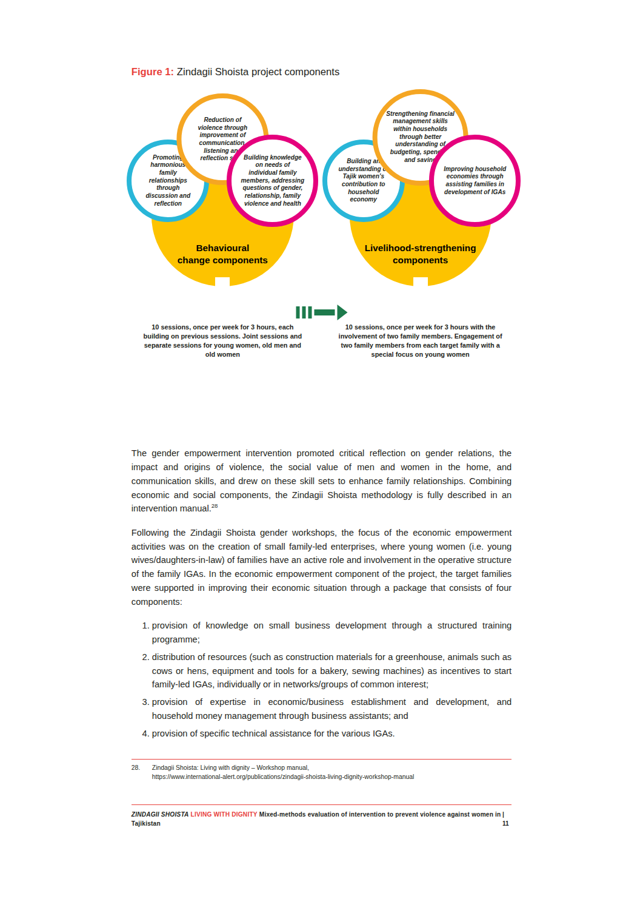Figure 1: Zindagii Shoista project components
Behavioural
change components
Reduction of violence through improvement of communication, listening and reflection skills
Promoting harmonious family relationships through discussion and reflection
Building knowledge on needs of individual family members, addressing questions of gender, relationship, family violence and health
10 sessions, once per week for 3 hours, each building on previous sessions. Joint sessions and separate sessions for young women, old men and old women
Livelihood-strengthening
components
Strengthening financial management skills within households through better understanding of budgeting, spending and saving
Building an understanding of Tajik women’s contribution to household economy
Improving household economies through assisting families in development of IGAs
10 sessions, once per week for 3 hours with the involvement of two family members. Engagement of two family members from each target family with a special focus on young women
The gender empowerment intervention promoted critical reflection on gender relations, the impact and origins of violence, the social value of men and women in the home, and communication skills, and drew on these skill sets to enhance family relationships. Combining economic and social components, the Zindagii Shoista methodology is fully described in an intervention manual.28
Following the Zindagii Shoista gender workshops, the focus of the economic empowerment activities was on the creation of small family-led enterprises, where young women (i.e. young wives/daughters-in-law) of families have an active role and involvement in the operative structure of the family IGAs. In the economic empowerment component of the project, the target families were supported in improving their economic situation through a package that consists of four components:
provision of knowledge on small business development through a structured training programme;
distribution of resources (such as construction materials for a greenhouse, animals such as cows or hens, equipment and tools for a bakery, sewing machines) as incentives to start family-led IGAs, individually or in networks/groups of common interest;
provision of expertise in economic/business establishment and development, and household money management through business assistants; and
provision of specific technical assistance for the various IGAs.
28.
Zindagii Shoista: Living with dignity – Workshop manual,
https://www.international-alert.org/publications/zindagii-shoista-living-dignity-workshop-manual
ZINDAGII SHOISTA LIVING WITH DIGNITY Mixed-methods evaluation of intervention to prevent violence against women in Tajikistan
| 11